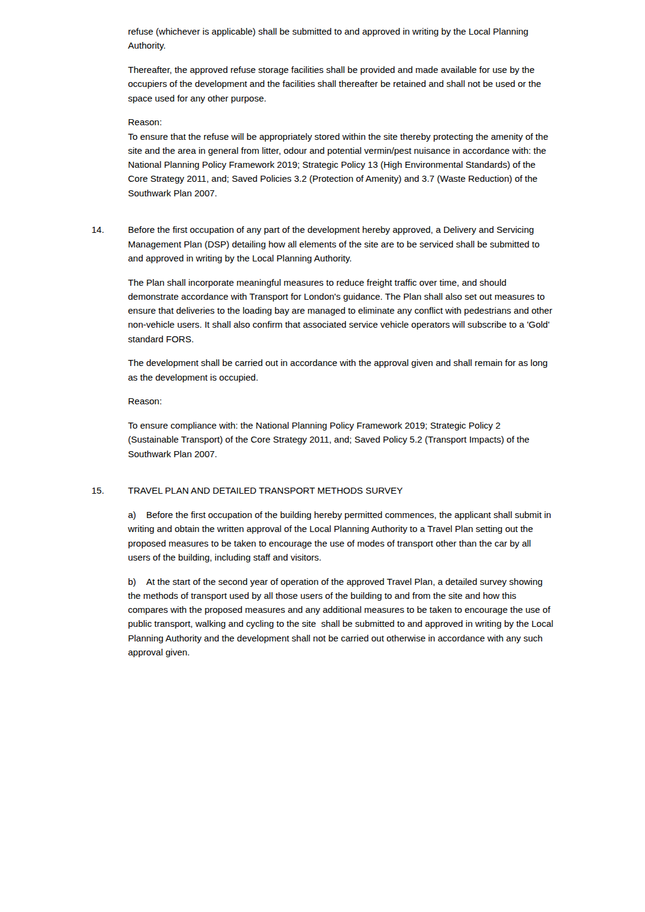refuse (whichever is applicable) shall be submitted to and approved in writing by the Local Planning Authority.
Thereafter, the approved refuse storage facilities shall be provided and made available for use by the occupiers of the development and the facilities shall thereafter be retained and shall not be used or the space used for any other purpose.
Reason:
To ensure that the refuse will be appropriately stored within the site thereby protecting the amenity of the site and the area in general from litter, odour and potential vermin/pest nuisance in accordance with: the National Planning Policy Framework 2019; Strategic Policy 13 (High Environmental Standards) of the Core Strategy 2011, and; Saved Policies 3.2 (Protection of Amenity) and 3.7 (Waste Reduction) of the Southwark Plan 2007.
14.
Before the first occupation of any part of the development hereby approved, a Delivery and Servicing Management Plan (DSP) detailing how all elements of the site are to be serviced shall be submitted to and approved in writing by the Local Planning Authority.
The Plan shall incorporate meaningful measures to reduce freight traffic over time, and should demonstrate accordance with Transport for London's guidance. The Plan shall also set out measures to ensure that deliveries to the loading bay are managed to eliminate any conflict with pedestrians and other non-vehicle users. It shall also confirm that associated service vehicle operators will subscribe to a 'Gold' standard FORS.
The development shall be carried out in accordance with the approval given and shall remain for as long as the development is occupied.
Reason:
To ensure compliance with: the National Planning Policy Framework 2019; Strategic Policy 2 (Sustainable Transport) of the Core Strategy 2011, and; Saved Policy 5.2 (Transport Impacts) of the Southwark Plan 2007.
15.
TRAVEL PLAN AND DETAILED TRANSPORT METHODS SURVEY
a) Before the first occupation of the building hereby permitted commences, the applicant shall submit in writing and obtain the written approval of the Local Planning Authority to a Travel Plan setting out the proposed measures to be taken to encourage the use of modes of transport other than the car by all users of the building, including staff and visitors.
b) At the start of the second year of operation of the approved Travel Plan, a detailed survey showing the methods of transport used by all those users of the building to and from the site and how this compares with the proposed measures and any additional measures to be taken to encourage the use of public transport, walking and cycling to the site shall be submitted to and approved in writing by the Local Planning Authority and the development shall not be carried out otherwise in accordance with any such approval given.